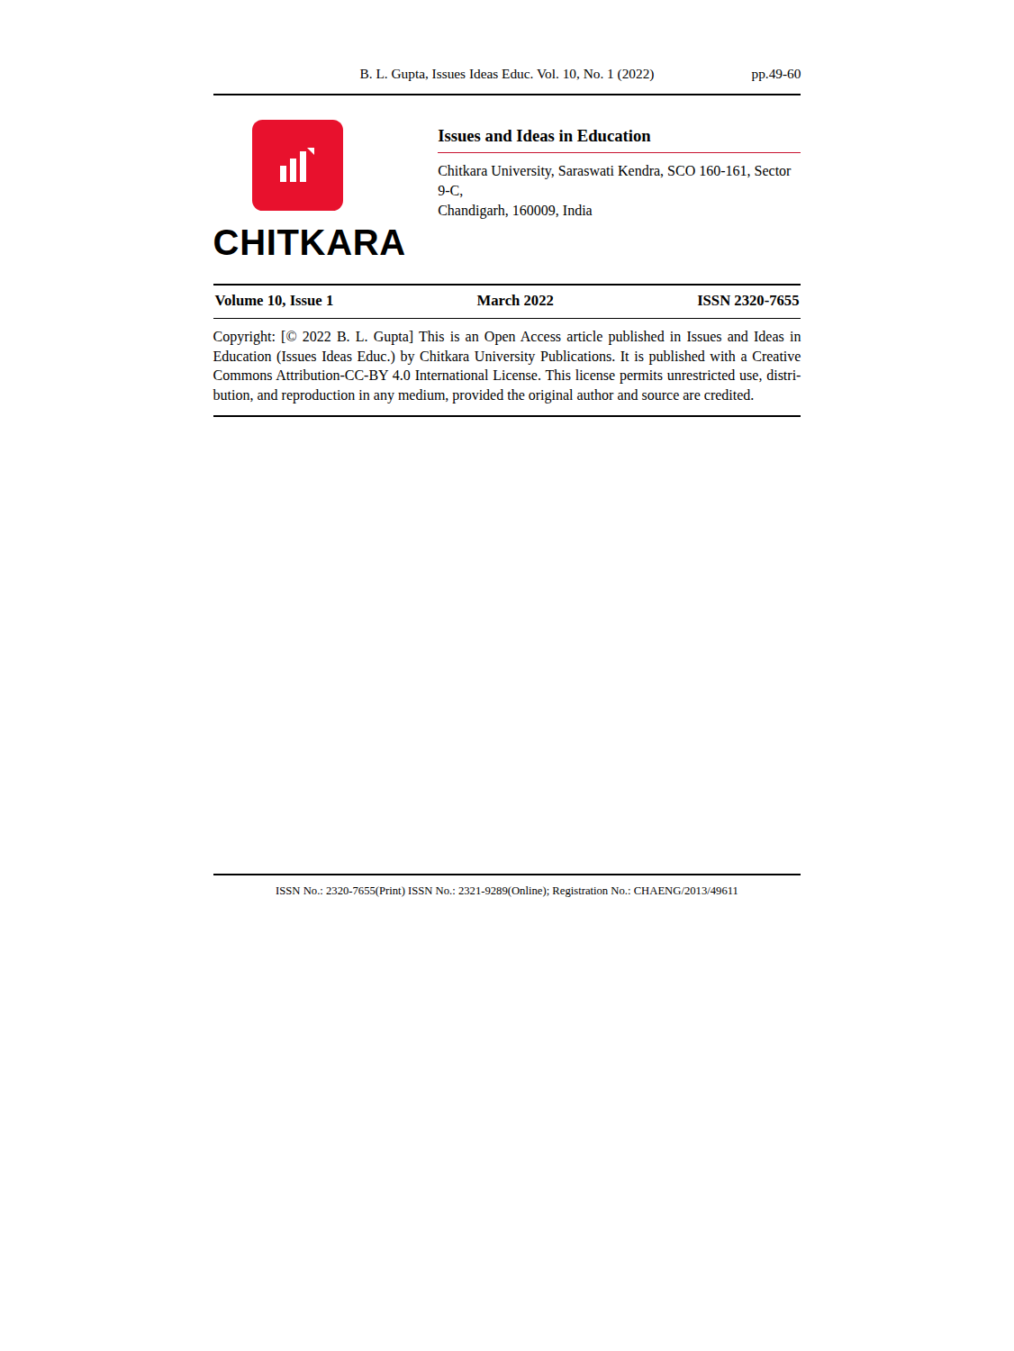B. L. Gupta, Issues Ideas Educ. Vol. 10, No. 1 (2022)
pp.49-60
CHITKARA
Issues and Ideas in Education
Chitkara University, Saraswati Kendra, SCO 160-161, Sector 9-C,
Chandigarh, 160009, India
Volume 10, Issue 1
March 2022
ISSN 2320-7655
Copyright: [© 2022 B. L. Gupta] This is an Open Access article published in Issues and Ideas in Education (Issues Ideas Educ.) by Chitkara University Publications. It is published with a Creative Commons Attribution-CC-BY 4.0 International License. This license permits unrestricted use, distribution, and reproduction in any medium, provided the original author and source are credited.
ISSN No.: 2320-7655(Print) ISSN No.: 2321-9289(Online); Registration No.: CHAENG/2013/49611